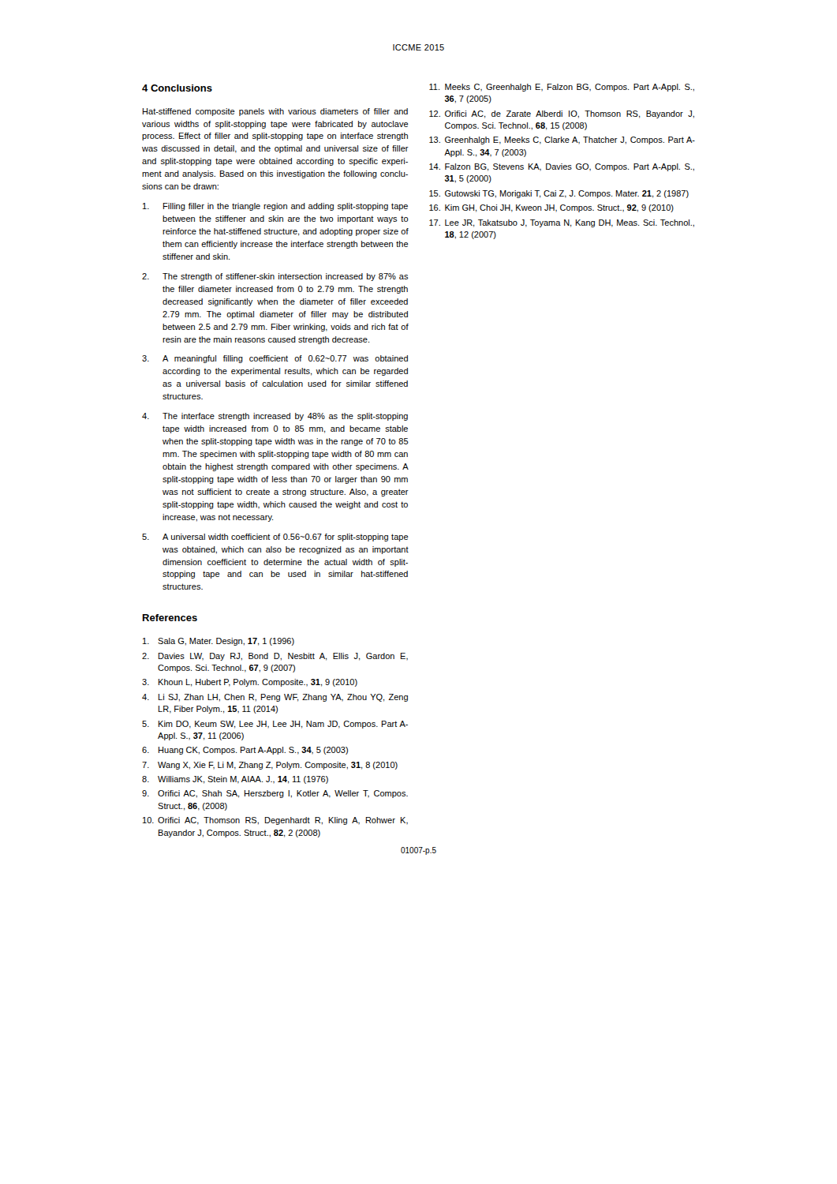ICCME 2015
4 Conclusions
Hat-stiffened composite panels with various diameters of filler and various widths of split-stopping tape were fabricated by autoclave process. Effect of filler and split-stopping tape on interface strength was discussed in detail, and the optimal and universal size of filler and split-stopping tape were obtained according to specific experiment and analysis. Based on this investigation the following conclusions can be drawn:
1. Filling filler in the triangle region and adding split-stopping tape between the stiffener and skin are the two important ways to reinforce the hat-stiffened structure, and adopting proper size of them can efficiently increase the interface strength between the stiffener and skin.
2. The strength of stiffener-skin intersection increased by 87% as the filler diameter increased from 0 to 2.79 mm. The strength decreased significantly when the diameter of filler exceeded 2.79 mm. The optimal diameter of filler may be distributed between 2.5 and 2.79 mm. Fiber wrinking, voids and rich fat of resin are the main reasons caused strength decrease.
3. A meaningful filling coefficient of 0.62~0.77 was obtained according to the experimental results, which can be regarded as a universal basis of calculation used for similar stiffened structures.
4. The interface strength increased by 48% as the split-stopping tape width increased from 0 to 85 mm, and became stable when the split-stopping tape width was in the range of 70 to 85 mm. The specimen with split-stopping tape width of 80 mm can obtain the highest strength compared with other specimens. A split-stopping tape width of less than 70 or larger than 90 mm was not sufficient to create a strong structure. Also, a greater split-stopping tape width, which caused the weight and cost to increase, was not necessary.
5. A universal width coefficient of 0.56~0.67 for split-stopping tape was obtained, which can also be recognized as an important dimension coefficient to determine the actual width of split-stopping tape and can be used in similar hat-stiffened structures.
References
1. Sala G, Mater. Design, 17, 1 (1996)
2. Davies LW, Day RJ, Bond D, Nesbitt A, Ellis J, Gardon E, Compos. Sci. Technol., 67, 9 (2007)
3. Khoun L, Hubert P, Polym. Composite., 31, 9 (2010)
4. Li SJ, Zhan LH, Chen R, Peng WF, Zhang YA, Zhou YQ, Zeng LR, Fiber Polym., 15, 11 (2014)
5. Kim DO, Keum SW, Lee JH, Lee JH, Nam JD, Compos. Part A-Appl. S., 37, 11 (2006)
6. Huang CK, Compos. Part A-Appl. S., 34, 5 (2003)
7. Wang X, Xie F, Li M, Zhang Z, Polym. Composite, 31, 8 (2010)
8. Williams JK, Stein M, AIAA. J., 14, 11 (1976)
9. Orifici AC, Shah SA, Herszberg I, Kotler A, Weller T, Compos. Struct., 86, (2008)
10. Orifici AC, Thomson RS, Degenhardt R, Kling A, Rohwer K, Bayandor J, Compos. Struct., 82, 2 (2008)
11. Meeks C, Greenhalgh E, Falzon BG, Compos. Part A-Appl. S., 36, 7 (2005)
12. Orifici AC, de Zarate Alberdi IO, Thomson RS, Bayandor J, Compos. Sci. Technol., 68, 15 (2008)
13. Greenhalgh E, Meeks C, Clarke A, Thatcher J, Compos. Part A-Appl. S., 34, 7 (2003)
14. Falzon BG, Stevens KA, Davies GO, Compos. Part A-Appl. S., 31, 5 (2000)
15. Gutowski TG, Morigaki T, Cai Z, J. Compos. Mater. 21, 2 (1987)
16. Kim GH, Choi JH, Kweon JH, Compos. Struct., 92, 9 (2010)
17. Lee JR, Takatsubo J, Toyama N, Kang DH, Meas. Sci. Technol., 18, 12 (2007)
01007-p.5